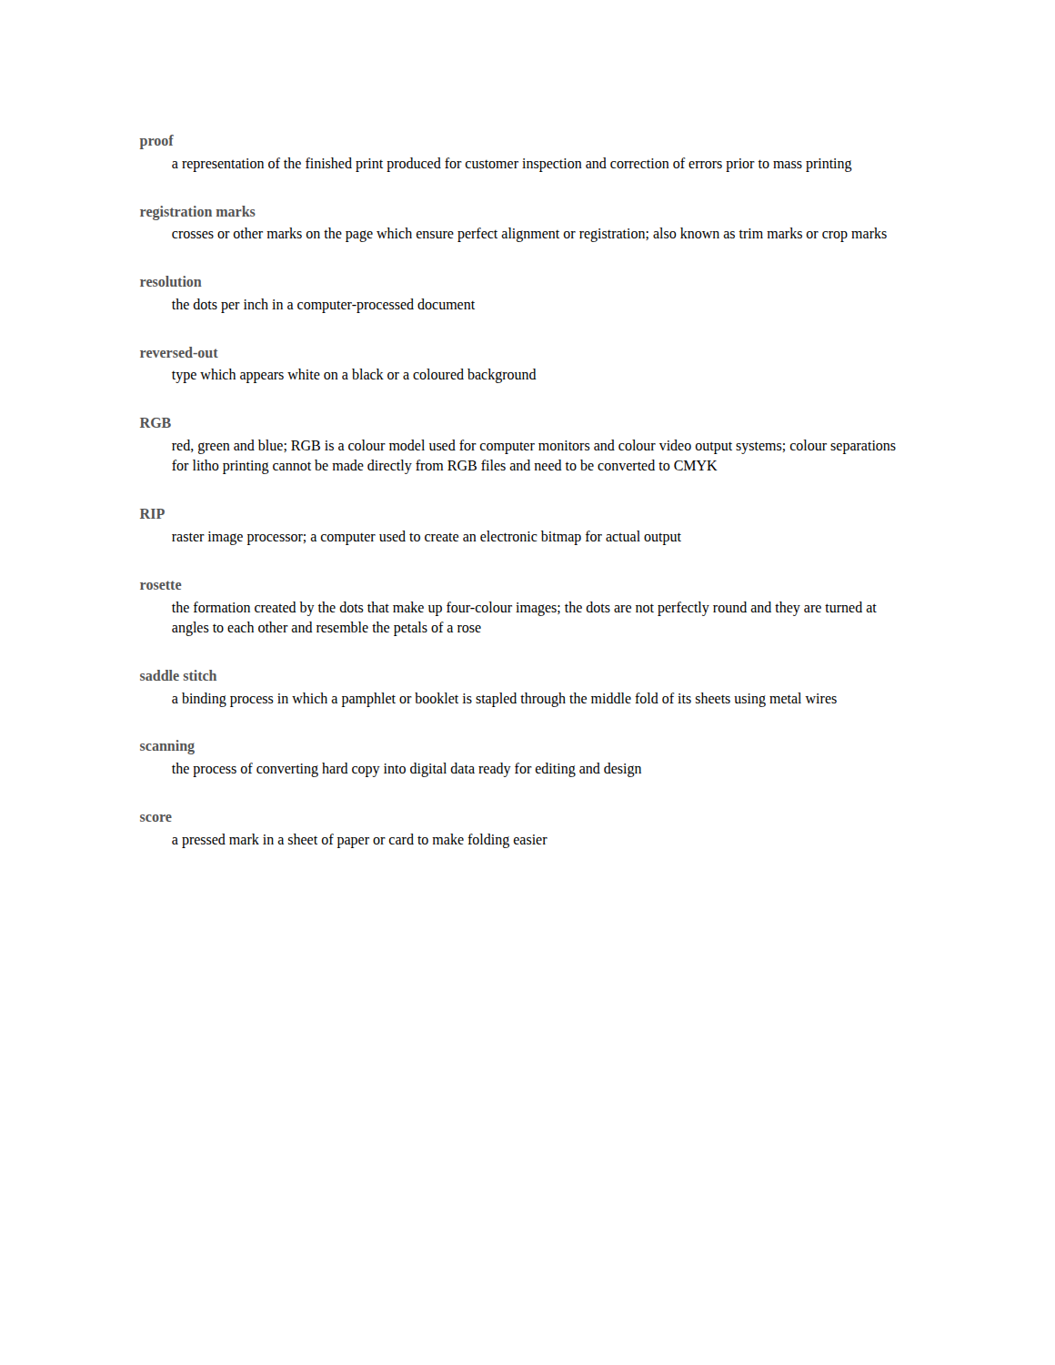proof
a representation of the finished print produced for customer inspection and correction of errors prior to mass printing
registration marks
crosses or other marks on the page which ensure perfect alignment or registration; also known as trim marks or crop marks
resolution
the dots per inch in a computer-processed document
reversed-out
type which appears white on a black or a coloured background
RGB
red, green and blue; RGB is a colour model used for computer monitors and colour video output systems; colour separations for litho printing cannot be made directly from RGB files and need to be converted to CMYK
RIP
raster image processor; a computer used to create an electronic bitmap for actual output
rosette
the formation created by the dots that make up four-colour images; the dots are not perfectly round and they are turned at angles to each other and resemble the petals of a rose
saddle stitch
a binding process in which a pamphlet or booklet is stapled through the middle fold of its sheets using metal wires
scanning
the process of converting hard copy into digital data ready for editing and design
score
a pressed mark in a sheet of paper or card to make folding easier